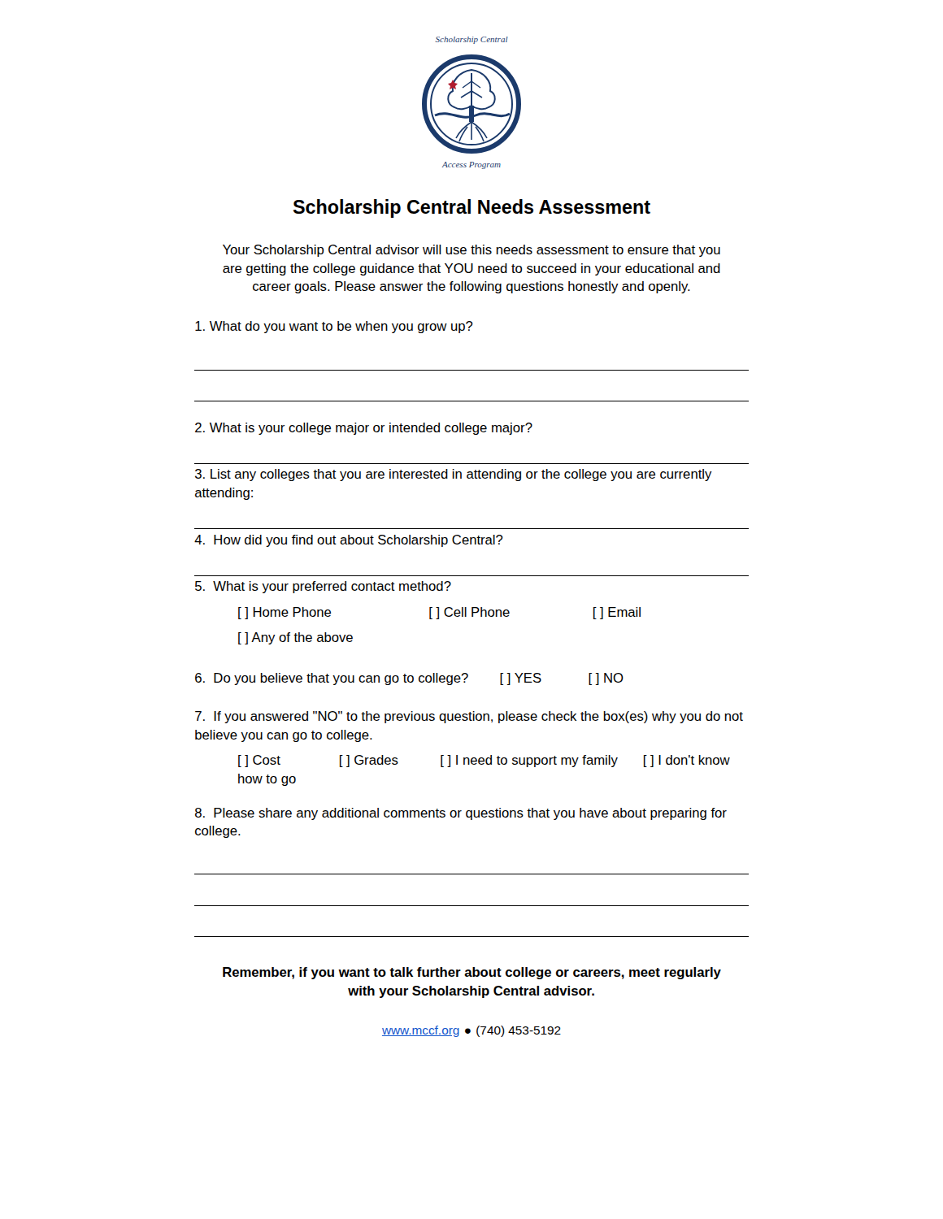Scholarship Central Access Program
Scholarship Central Needs Assessment
Your Scholarship Central advisor will use this needs assessment to ensure that you are getting the college guidance that YOU need to succeed in your educational and career goals. Please answer the following questions honestly and openly.
1. What do you want to be when you grow up?
2. What is your college major or intended college major?
3. List any colleges that you are interested in attending or the college you are currently attending:
4. How did you find out about Scholarship Central?
5. What is your preferred contact method?
[ ] Home Phone [ ] Cell Phone [ ] Email
[ ] Any of the above
6. Do you believe that you can go to college? [ ] YES [ ] NO
7. If you answered "NO" to the previous question, please check the box(es) why you do not believe you can go to college.
[ ] Cost [ ] Grades [ ] I need to support my family [ ] I don't know how to go
8. Please share any additional comments or questions that you have about preparing for college.
Remember, if you want to talk further about college or careers, meet regularly
with your Scholarship Central advisor.
www.mccf.org●(740) 453-5192